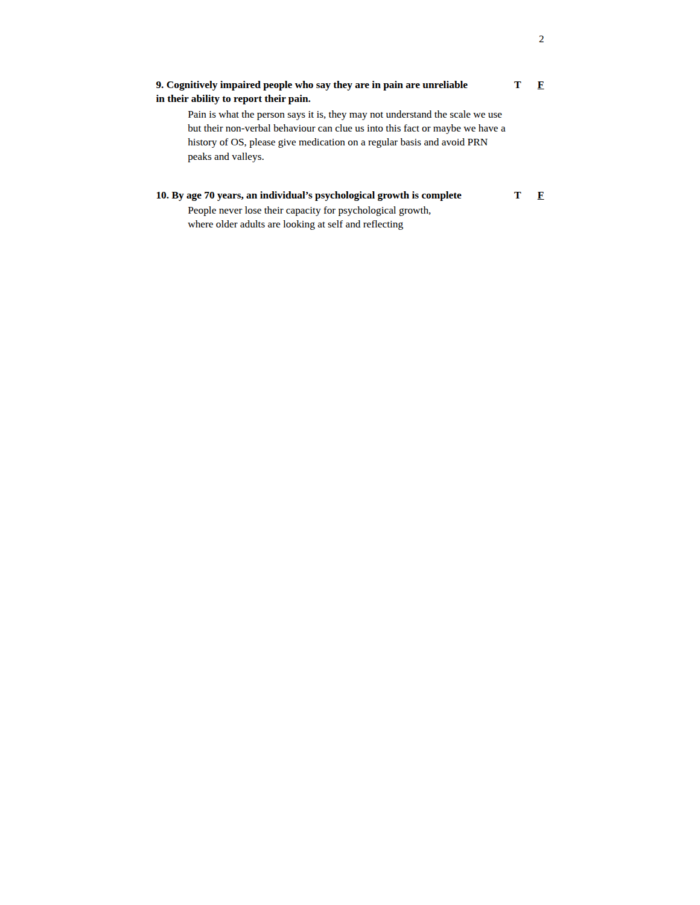2
9. Cognitively impaired people who say they are in pain are unreliable
in their ability to report their pain.
TF
Pain is what the person says it is, they may not understand the scale we use but their non-verbal behaviour can clue us into this fact or maybe we have a history of OS, please give medication on a regular basis and avoid PRN peaks and valleys.
10. By age 70 years, an individual’s psychological growth is complete
TF
People never lose their capacity for psychological growth,
where older adults are looking at self and reflecting